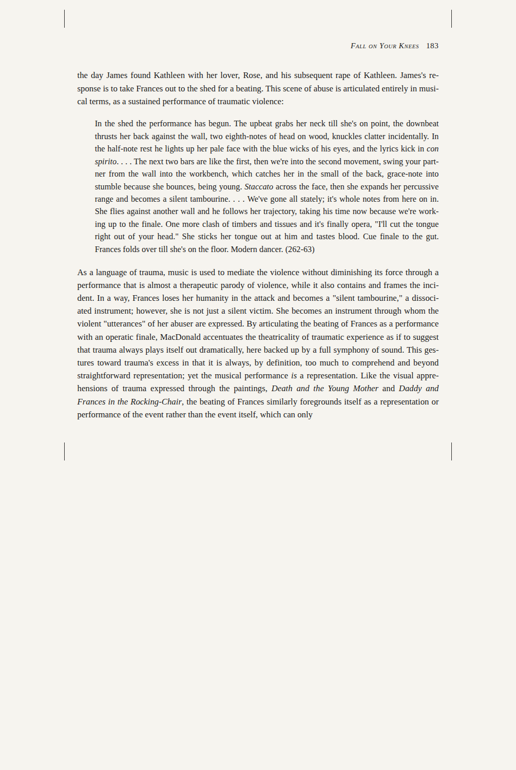Fall on Your Knees 183
the day James found Kathleen with her lover, Rose, and his subsequent rape of Kathleen. James's response is to take Frances out to the shed for a beating. This scene of abuse is articulated entirely in musical terms, as a sustained performance of traumatic violence:
In the shed the performance has begun. The upbeat grabs her neck till she's on point, the downbeat thrusts her back against the wall, two eighth-notes of head on wood, knuckles clatter incidentally. In the half-note rest he lights up her pale face with the blue wicks of his eyes, and the lyrics kick in con spirito. . . . The next two bars are like the first, then we're into the second movement, swing your partner from the wall into the workbench, which catches her in the small of the back, grace-note into stumble because she bounces, being young. Staccato across the face, then she expands her percussive range and becomes a silent tambourine. . . . We've gone all stately; it's whole notes from here on in. She flies against another wall and he follows her trajectory, taking his time now because we're working up to the finale. One more clash of timbers and tissues and it's finally opera, "I'll cut the tongue right out of your head." She sticks her tongue out at him and tastes blood. Cue finale to the gut. Frances folds over till she's on the floor. Modern dancer. (262-63)
As a language of trauma, music is used to mediate the violence without diminishing its force through a performance that is almost a therapeutic parody of violence, while it also contains and frames the incident. In a way, Frances loses her humanity in the attack and becomes a "silent tambourine," a dissociated instrument; however, she is not just a silent victim. She becomes an instrument through whom the violent "utterances" of her abuser are expressed. By articulating the beating of Frances as a performance with an operatic finale, MacDonald accentuates the theatricality of traumatic experience as if to suggest that trauma always plays itself out dramatically, here backed up by a full symphony of sound. This gestures toward trauma's excess in that it is always, by definition, too much to comprehend and beyond straightforward representation; yet the musical performance is a representation. Like the visual apprehensions of trauma expressed through the paintings, Death and the Young Mother and Daddy and Frances in the Rocking-Chair, the beating of Frances similarly foregrounds itself as a representation or performance of the event rather than the event itself, which can only